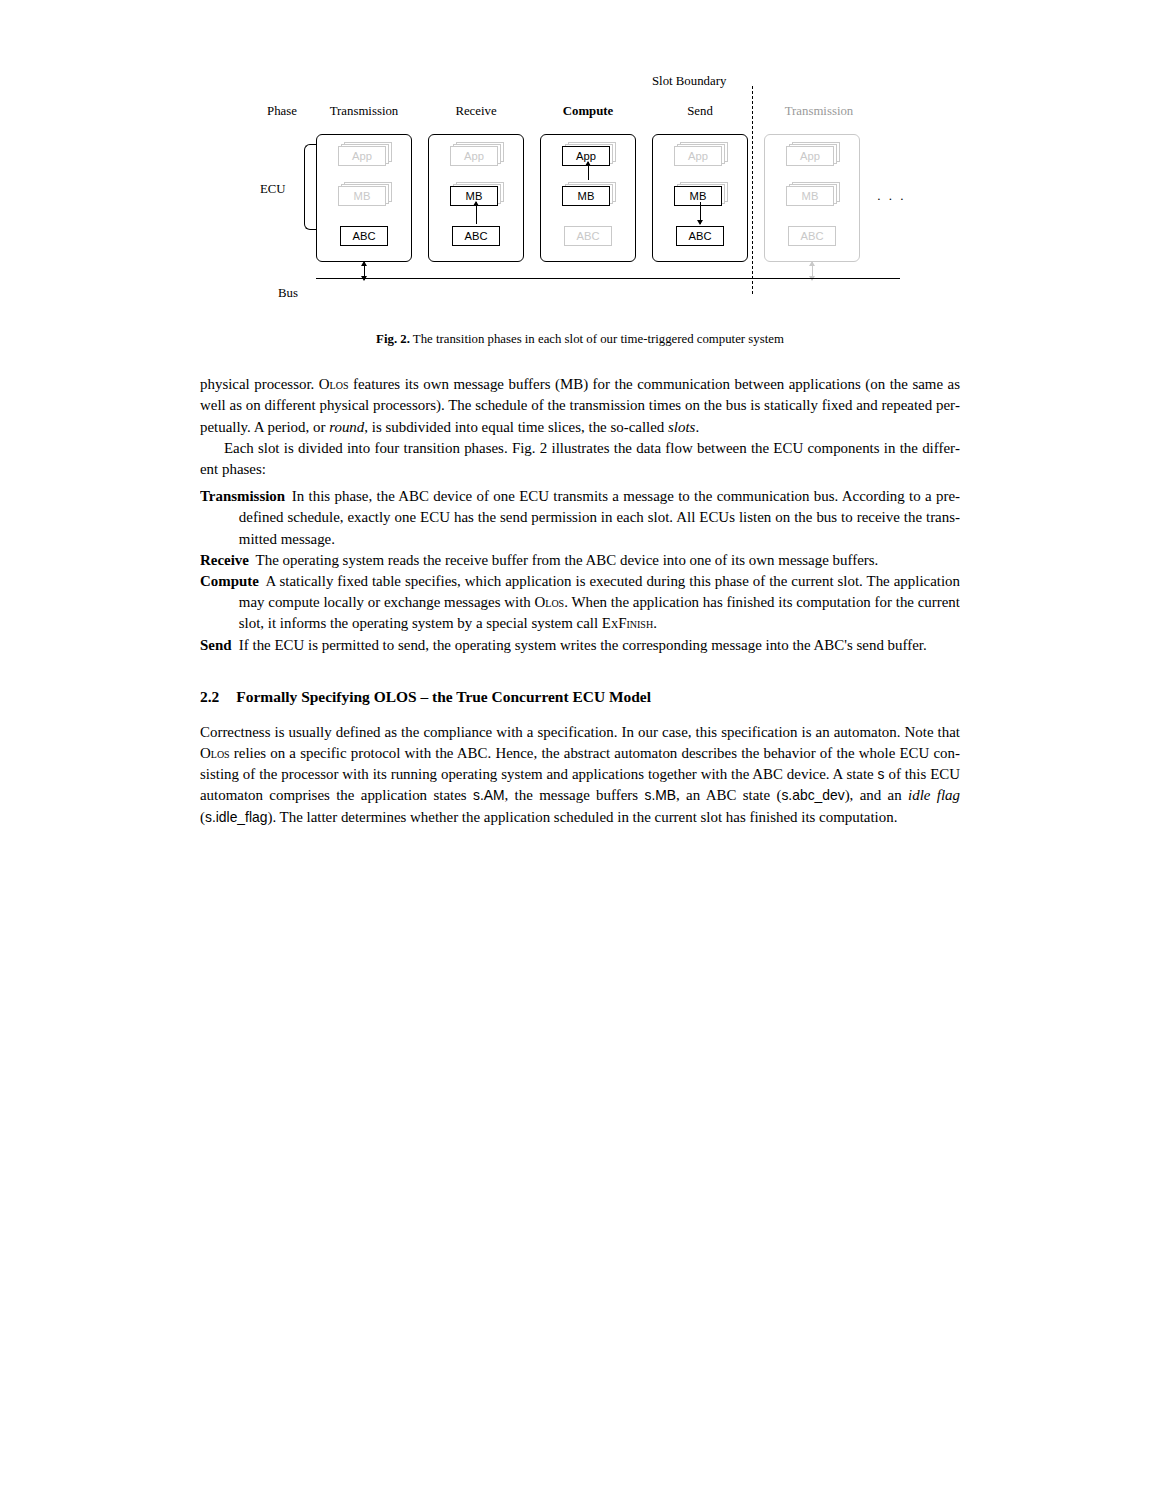Slot Boundary
Phase
Transmission
Receive
Compute
Send
Transmission
ECU
Bus
App
App
App
MB
MB
MB
ABC
App
App
App
MB
MB
MB
ABC
App
App
App
MB
MB
MB
ABC
App
App
App
MB
MB
MB
ABC
App
App
App
MB
MB
MB
ABC
· · ·
Fig. 2. The transition phases in each slot of our time-triggered computer system
physical processor. Olos features its own message buffers (MB) for the communication between applications (on the same as well as on different physical processors). The schedule of the transmission times on the bus is statically fixed and repeated perpetually. A period, or round, is subdivided into equal time slices, the so-called slots.
Each slot is divided into four transition phases. Fig. 2 illustrates the data flow between the ECU components in the different phases:
Transmission
In this phase, the ABC device of one ECU transmits a message to the communication bus. According to a predefined schedule, exactly one ECU has the send permission in each slot. All ECUs listen on the bus to receive the transmitted message.
Receive
The operating system reads the receive buffer from the ABC device into one of its own message buffers.
Compute
A statically fixed table specifies, which application is executed during this phase of the current slot. The application may compute locally or exchange messages with Olos. When the application has finished its computation for the current slot, it informs the operating system by a special system call ExFinish.
Send
If the ECU is permitted to send, the operating system writes the corresponding message into the ABC's send buffer.
2.2 Formally Specifying OLOS – the True Concurrent ECU Model
Correctness is usually defined as the compliance with a specification. In our case, this specification is an automaton. Note that Olos relies on a specific protocol with the ABC. Hence, the abstract automaton describes the behavior of the whole ECU consisting of the processor with its running operating system and applications together with the ABC device. A state s of this ECU automaton comprises the application states s.AM, the message buffers s.MB, an ABC state (s.abc_dev), and an idle flag (s.idle_flag). The latter determines whether the application scheduled in the current slot has finished its computation.